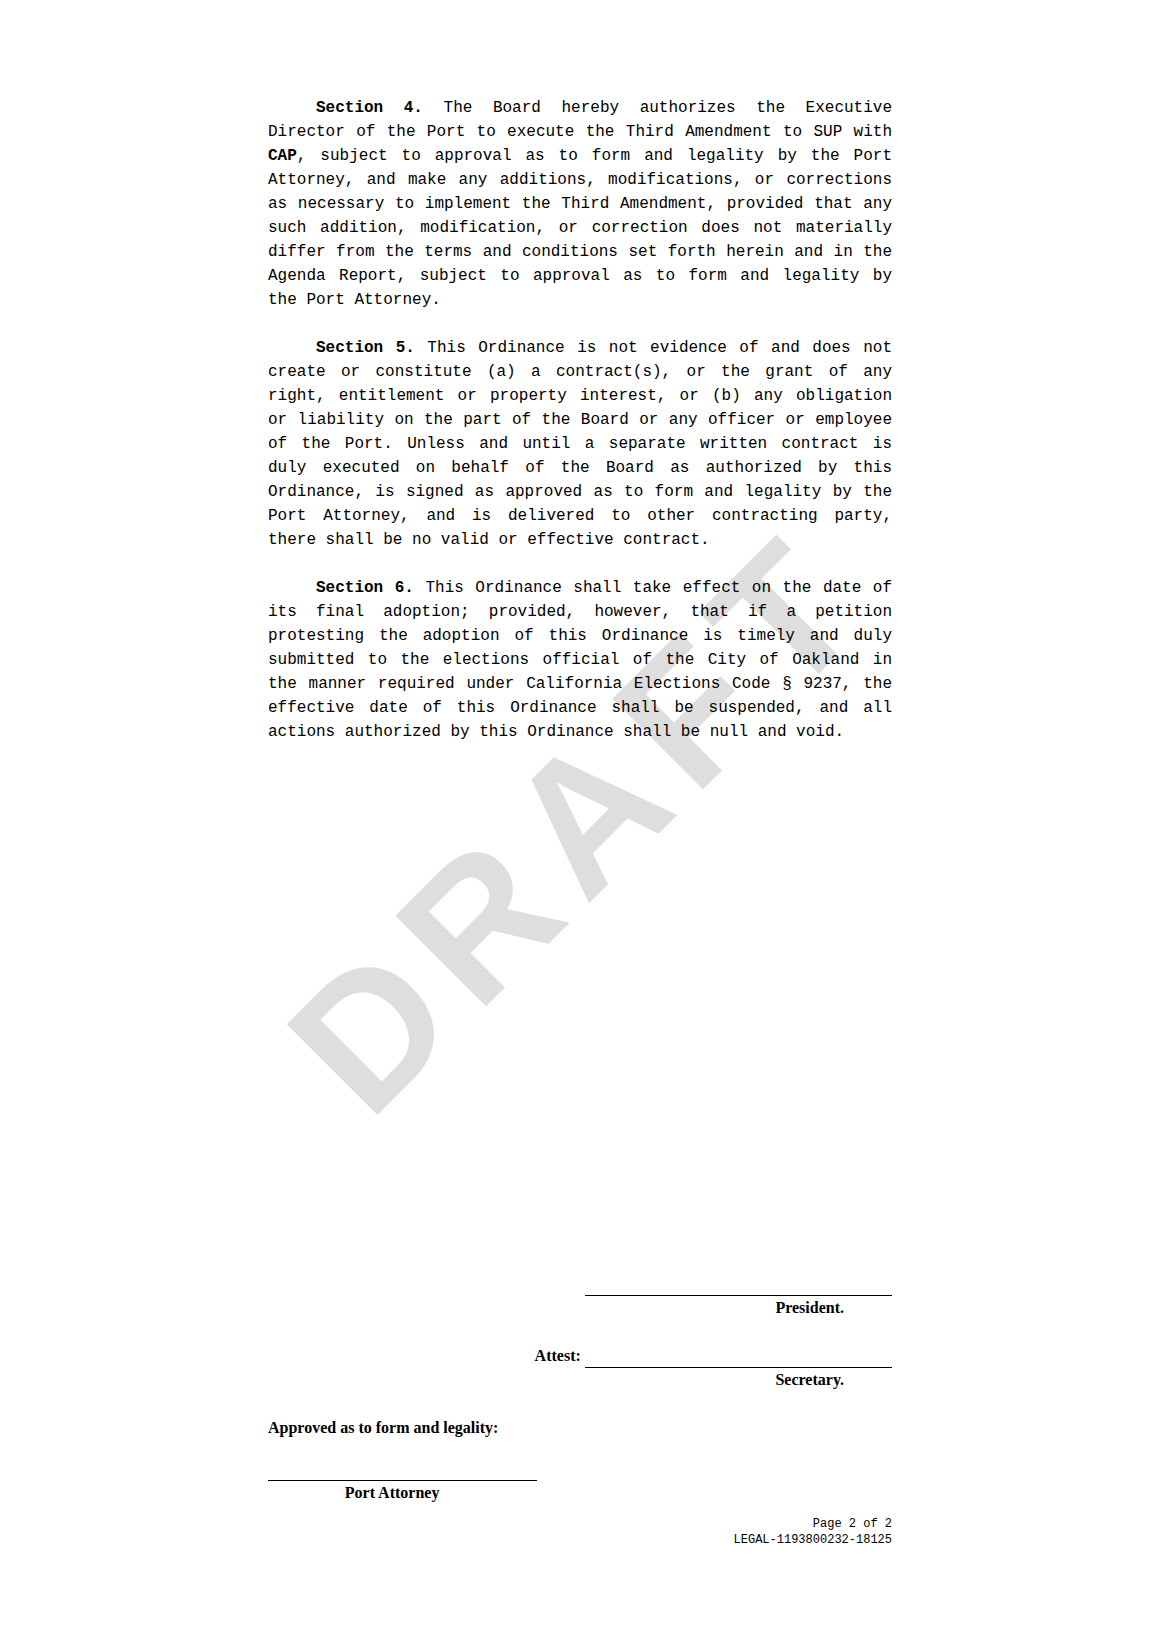DRAFT
Section 4. The Board hereby authorizes the Executive Director of the Port to execute the Third Amendment to SUP with CAP, subject to approval as to form and legality by the Port Attorney, and make any additions, modifications, or corrections as necessary to implement the Third Amendment, provided that any such addition, modification, or correction does not materially differ from the terms and conditions set forth herein and in the Agenda Report, subject to approval as to form and legality by the Port Attorney.
Section 5. This Ordinance is not evidence of and does not create or constitute (a) a contract(s), or the grant of any right, entitlement or property interest, or (b) any obligation or liability on the part of the Board or any officer or employee of the Port. Unless and until a separate written contract is duly executed on behalf of the Board as authorized by this Ordinance, is signed as approved as to form and legality by the Port Attorney, and is delivered to other contracting party, there shall be no valid or effective contract.
Section 6. This Ordinance shall take effect on the date of its final adoption; provided, however, that if a petition protesting the adoption of this Ordinance is timely and duly submitted to the elections official of the City of Oakland in the manner required under California Elections Code § 9237, the effective date of this Ordinance shall be suspended, and all actions authorized by this Ordinance shall be null and void.
President.
Attest:
Secretary.
Approved as to form and legality:
Port Attorney
Page 2 of 2
LEGAL-1193800232-18125